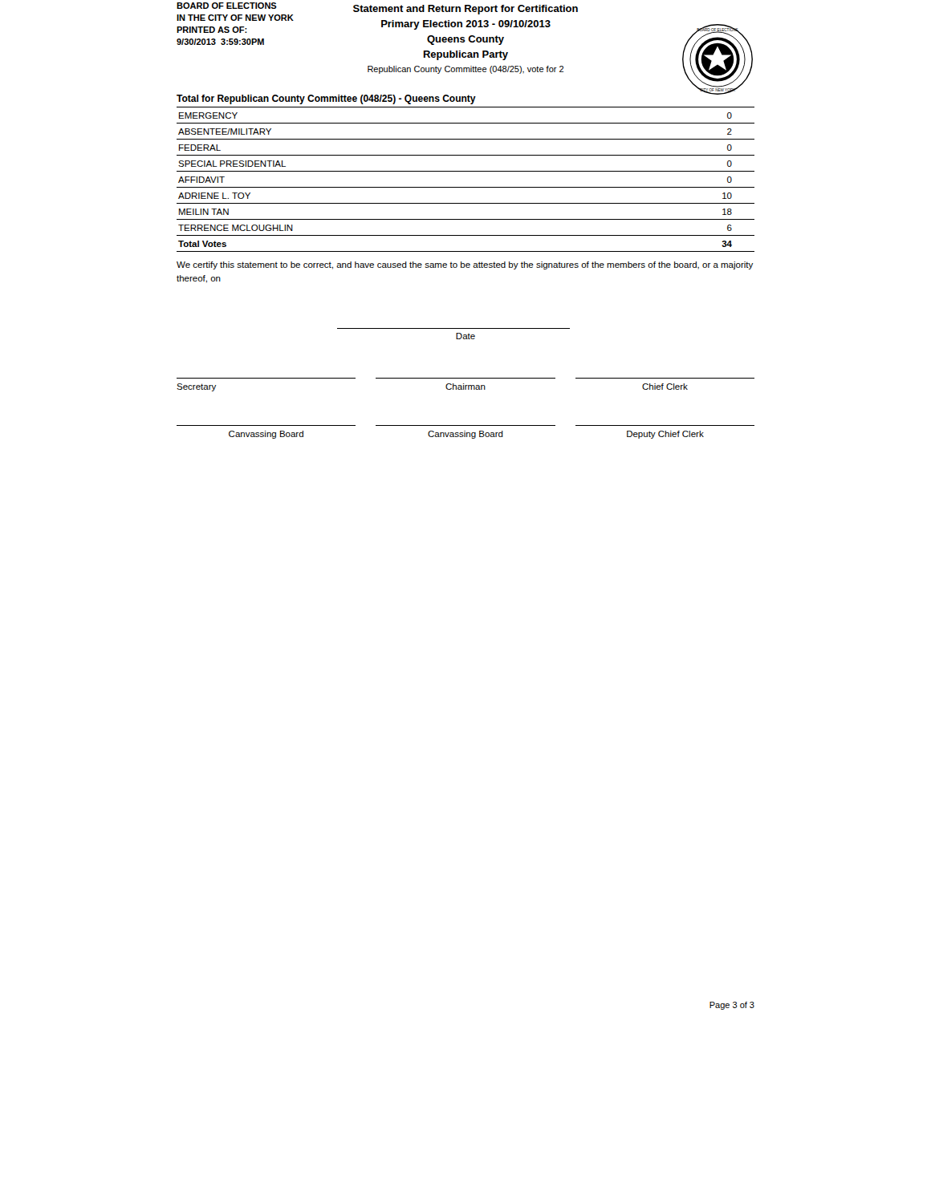BOARD OF ELECTIONS
IN THE CITY OF NEW YORK
PRINTED AS OF:
9/30/2013 3:59:30PM
Statement and Return Report for Certification
Primary Election 2013 - 09/10/2013
Queens County
Republican Party
Republican County Committee (048/25), vote for 2
BOARD OF ELECTIONS CITY OF NEW YORK
Total for Republican County Committee (048/25) - Queens County
| EMERGENCY | 0 |
| ABSENTEE/MILITARY | 2 |
| FEDERAL | 0 |
| SPECIAL PRESIDENTIAL | 0 |
| AFFIDAVIT | 0 |
| ADRIENE L. TOY | 10 |
| MEILIN TAN | 18 |
| TERRENCE MCLOUGHLIN | 6 |
| Total Votes | 34 |
We certify this statement to be correct, and have caused the same to be attested by the signatures of the members of the board, or a majority thereof, on
Date
Secretary
Chairman
Chief Clerk
Canvassing Board
Canvassing Board
Deputy Chief Clerk
Page 3 of 3